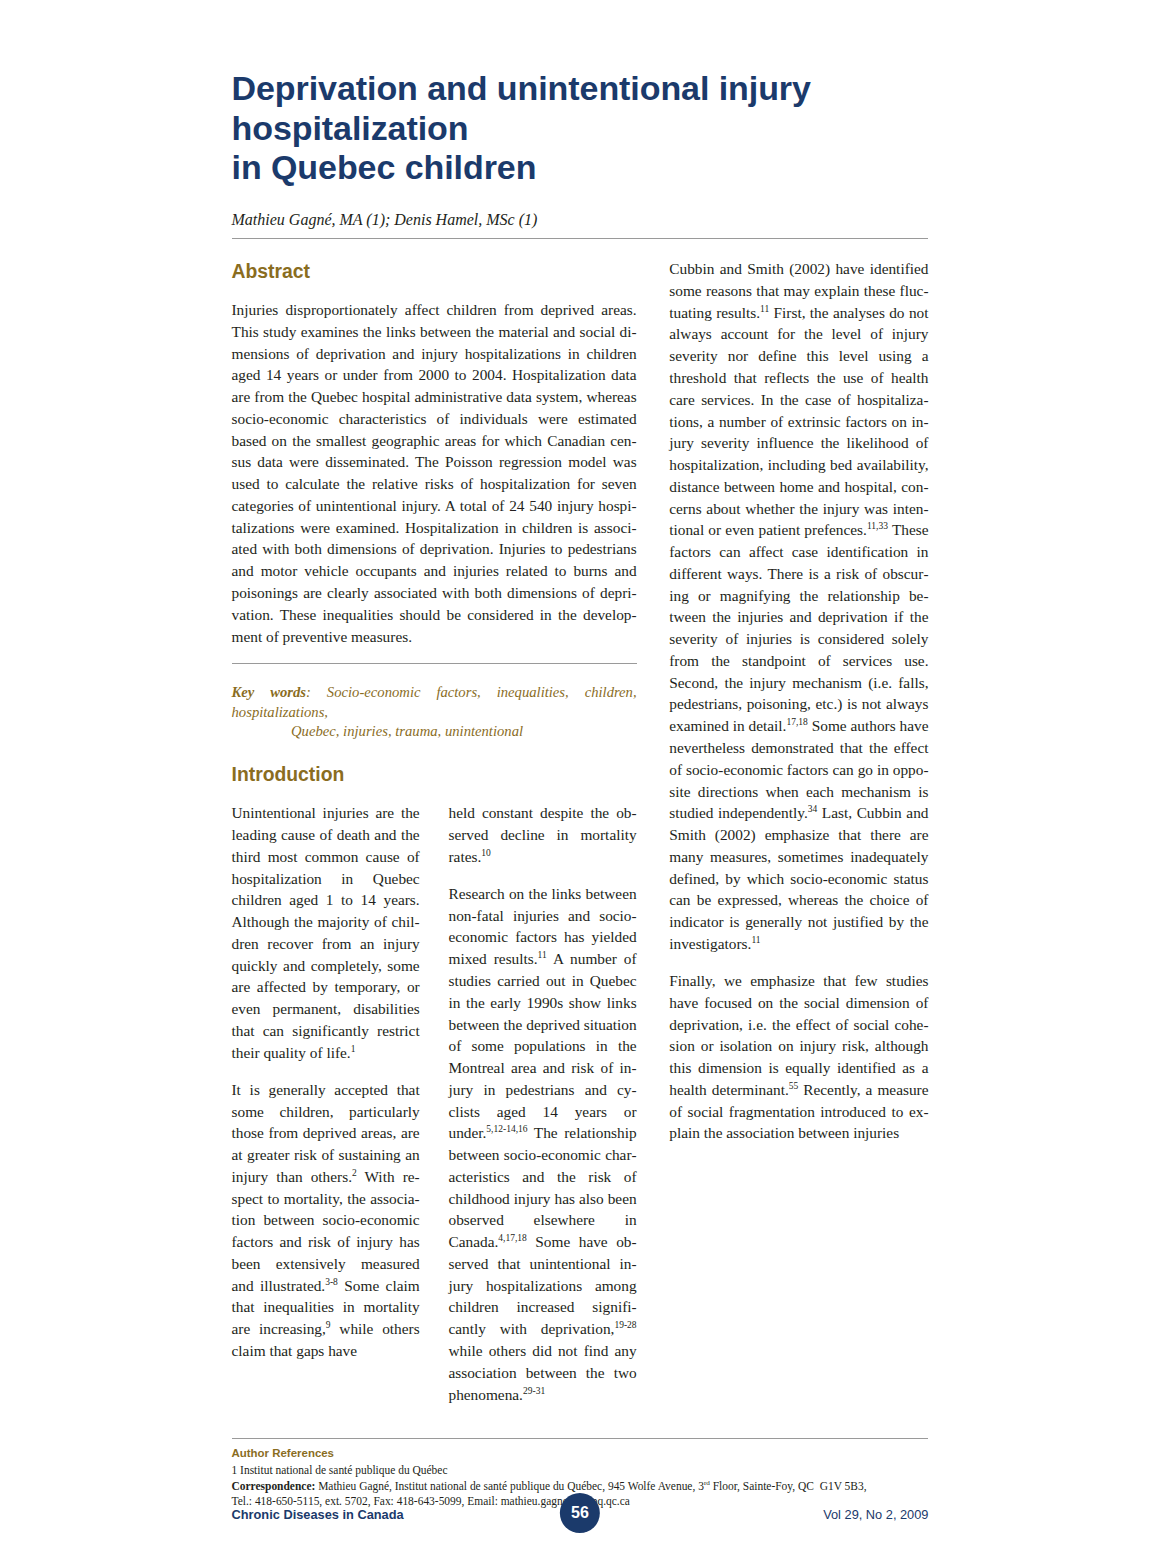Deprivation and unintentional injury hospitalization
in Quebec children
Mathieu Gagné, MA (1); Denis Hamel, MSc (1)
Abstract
Injuries disproportionately affect children from deprived areas. This study examines the links between the material and social dimensions of deprivation and injury hospitalizations in children aged 14 years or under from 2000 to 2004. Hospitalization data are from the Quebec hospital administrative data system, whereas socio-economic characteristics of individuals were estimated based on the smallest geographic areas for which Canadian census data were disseminated. The Poisson regression model was used to calculate the relative risks of hospitalization for seven categories of unintentional injury. A total of 24 540 injury hospitalizations were examined. Hospitalization in children is associated with both dimensions of deprivation. Injuries to pedestrians and motor vehicle occupants and injuries related to burns and poisonings are clearly associated with both dimensions of deprivation. These inequalities should be considered in the development of preventive measures.
Key words: Socio-economic factors, inequalities, children, hospitalizations, Quebec, injuries, trauma, unintentional
Introduction
Unintentional injuries are the leading cause of death and the third most common cause of hospitalization in Quebec children aged 1 to 14 years. Although the majority of children recover from an injury quickly and completely, some are affected by temporary, or even permanent, disabilities that can significantly restrict their quality of life.1
It is generally accepted that some children, particularly those from deprived areas, are at greater risk of sustaining an injury than others.2 With respect to mortality, the association between socio-economic factors and risk of injury has been extensively measured and illustrated.3-8 Some claim that inequalities in mortality are increasing,9 while others claim that gaps have
held constant despite the observed decline in mortality rates.10
Research on the links between non-fatal injuries and socio-economic factors has yielded mixed results.11 A number of studies carried out in Quebec in the early 1990s show links between the deprived situation of some populations in the Montreal area and risk of injury in pedestrians and cyclists aged 14 years or under.5,12-14,16 The relationship between socio-economic characteristics and the risk of childhood injury has also been observed elsewhere in Canada.4,17,18 Some have observed that unintentional injury hospitalizations among children increased significantly with deprivation,19-28 while others did not find any association between the two phenomena.29-31
Cubbin and Smith (2002) have identified some reasons that may explain these fluctuating results.11 First, the analyses do not always account for the level of injury severity nor define this level using a threshold that reflects the use of health care services. In the case of hospitalizations, a number of extrinsic factors on injury severity influence the likelihood of hospitalization, including bed availability, distance between home and hospital, concerns about whether the injury was intentional or even patient prefences.11,33 These factors can affect case identification in different ways. There is a risk of obscuring or magnifying the relationship between the injuries and deprivation if the severity of injuries is considered solely from the standpoint of services use. Second, the injury mechanism (i.e. falls, pedestrians, poisoning, etc.) is not always examined in detail.17,18 Some authors have nevertheless demonstrated that the effect of socio-economic factors can go in opposite directions when each mechanism is studied independently.34 Last, Cubbin and Smith (2002) emphasize that there are many measures, sometimes inadequately defined, by which socio-economic status can be expressed, whereas the choice of indicator is generally not justified by the investigators.11
Finally, we emphasize that few studies have focused on the social dimension of deprivation, i.e. the effect of social cohesion or isolation on injury risk, although this dimension is equally identified as a health determinant.55 Recently, a measure of social fragmentation introduced to explain the association between injuries
Author References 1 Institut national de santé publique du Québec
Correspondence: Mathieu Gagné, Institut national de santé publique du Québec, 945 Wolfe Avenue, 3rd Floor, Sainte-Foy, QC G1V 5B3,
Tel.: 418-650-5115, ext. 5702, Fax: 418-643-5099, Email: mathieu.gagne@inspq.qc.ca
56
Chronic Diseases in Canada Vol 29, No 2, 2009